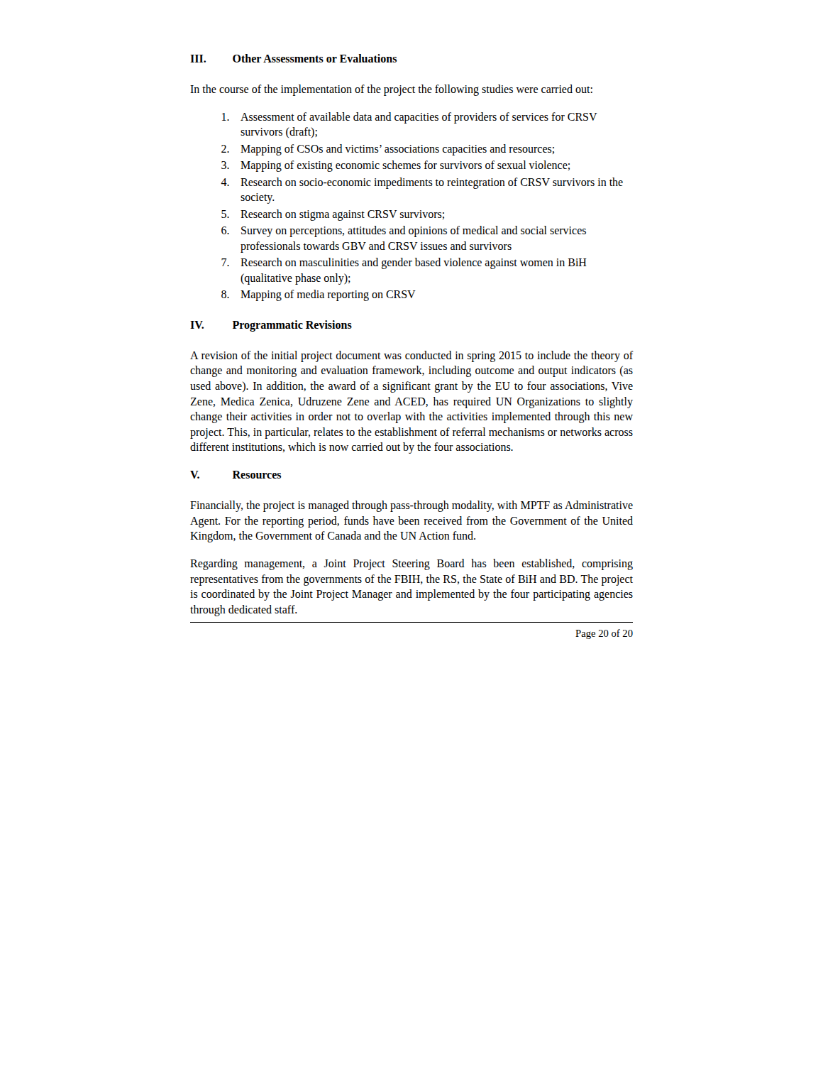III. Other Assessments or Evaluations
In the course of the implementation of the project the following studies were carried out:
Assessment of available data and capacities of providers of services for CRSV survivors (draft);
Mapping of CSOs and victims’ associations capacities and resources;
Mapping of existing economic schemes for survivors of sexual violence;
Research on socio-economic impediments to reintegration of CRSV survivors in the society.
Research on stigma against CRSV survivors;
Survey on perceptions, attitudes and opinions of medical and social services professionals towards GBV and CRSV issues and survivors
Research on masculinities and gender based violence against women in BiH (qualitative phase only);
Mapping of media reporting on CRSV
IV. Programmatic Revisions
A revision of the initial project document was conducted in spring 2015 to include the theory of change and monitoring and evaluation framework, including outcome and output indicators (as used above). In addition, the award of a significant grant by the EU to four associations, Vive Zene, Medica Zenica, Udruzene Zene and ACED, has required UN Organizations to slightly change their activities in order not to overlap with the activities implemented through this new project. This, in particular, relates to the establishment of referral mechanisms or networks across different institutions, which is now carried out by the four associations.
V. Resources
Financially, the project is managed through pass-through modality, with MPTF as Administrative Agent. For the reporting period, funds have been received from the Government of the United Kingdom, the Government of Canada and the UN Action fund.
Regarding management, a Joint Project Steering Board has been established, comprising representatives from the governments of the FBIH, the RS, the State of BiH and BD. The project is coordinated by the Joint Project Manager and implemented by the four participating agencies through dedicated staff.
Page 20 of 20